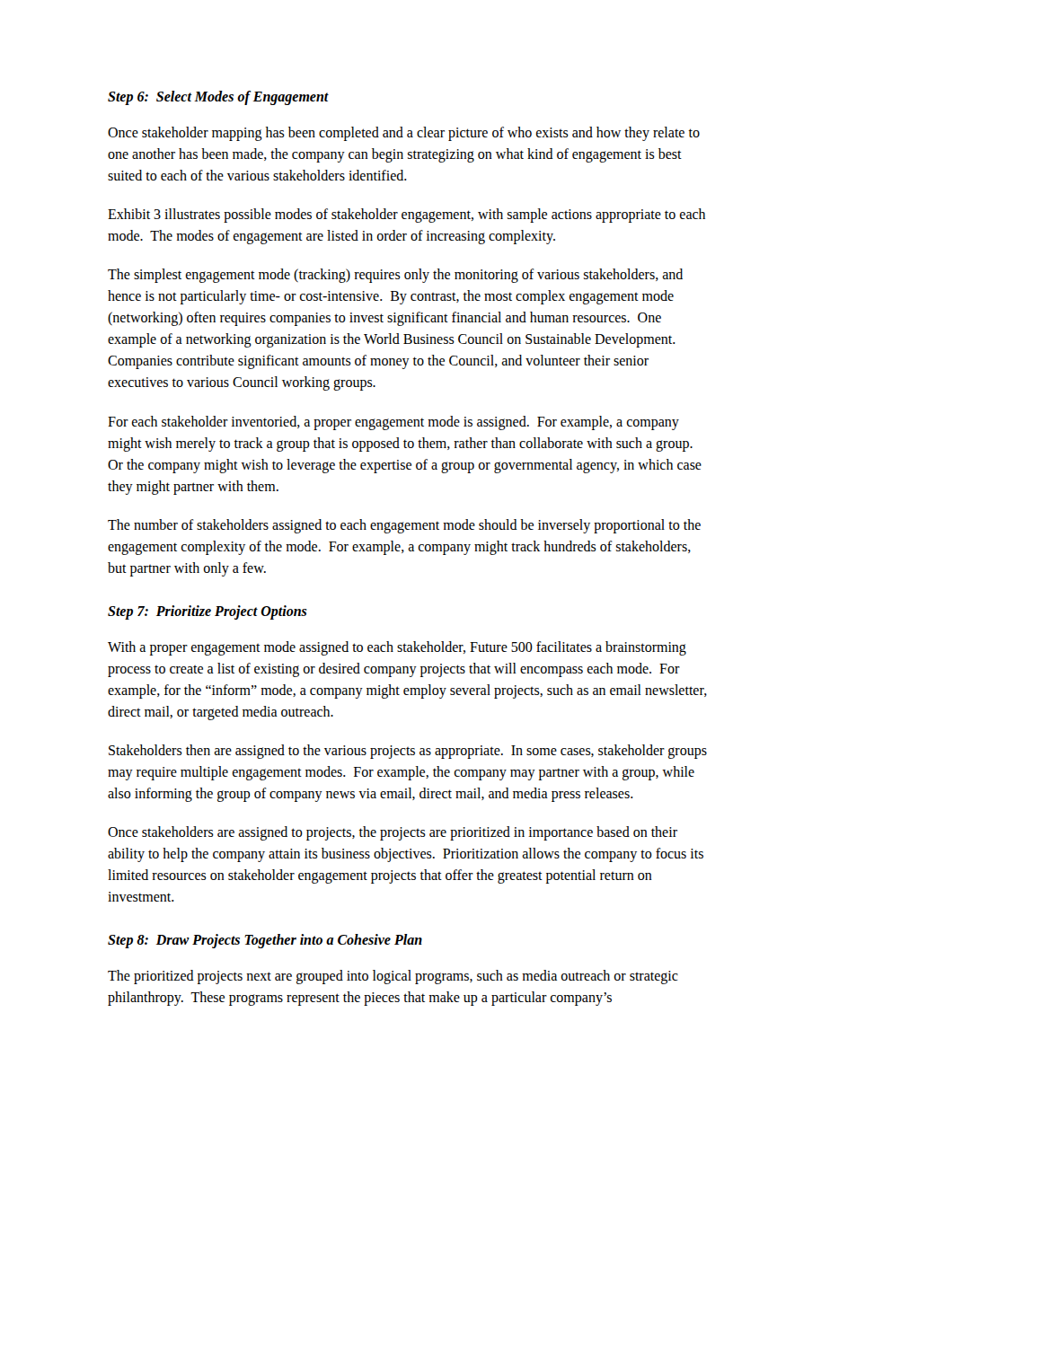Step 6: Select Modes of Engagement
Once stakeholder mapping has been completed and a clear picture of who exists and how they relate to one another has been made, the company can begin strategizing on what kind of engagement is best suited to each of the various stakeholders identified.
Exhibit 3 illustrates possible modes of stakeholder engagement, with sample actions appropriate to each mode. The modes of engagement are listed in order of increasing complexity.
The simplest engagement mode (tracking) requires only the monitoring of various stakeholders, and hence is not particularly time- or cost-intensive. By contrast, the most complex engagement mode (networking) often requires companies to invest significant financial and human resources. One example of a networking organization is the World Business Council on Sustainable Development. Companies contribute significant amounts of money to the Council, and volunteer their senior executives to various Council working groups.
For each stakeholder inventoried, a proper engagement mode is assigned. For example, a company might wish merely to track a group that is opposed to them, rather than collaborate with such a group. Or the company might wish to leverage the expertise of a group or governmental agency, in which case they might partner with them.
The number of stakeholders assigned to each engagement mode should be inversely proportional to the engagement complexity of the mode. For example, a company might track hundreds of stakeholders, but partner with only a few.
Step 7: Prioritize Project Options
With a proper engagement mode assigned to each stakeholder, Future 500 facilitates a brainstorming process to create a list of existing or desired company projects that will encompass each mode. For example, for the “inform” mode, a company might employ several projects, such as an email newsletter, direct mail, or targeted media outreach.
Stakeholders then are assigned to the various projects as appropriate. In some cases, stakeholder groups may require multiple engagement modes. For example, the company may partner with a group, while also informing the group of company news via email, direct mail, and media press releases.
Once stakeholders are assigned to projects, the projects are prioritized in importance based on their ability to help the company attain its business objectives. Prioritization allows the company to focus its limited resources on stakeholder engagement projects that offer the greatest potential return on investment.
Step 8: Draw Projects Together into a Cohesive Plan
The prioritized projects next are grouped into logical programs, such as media outreach or strategic philanthropy. These programs represent the pieces that make up a particular company’s